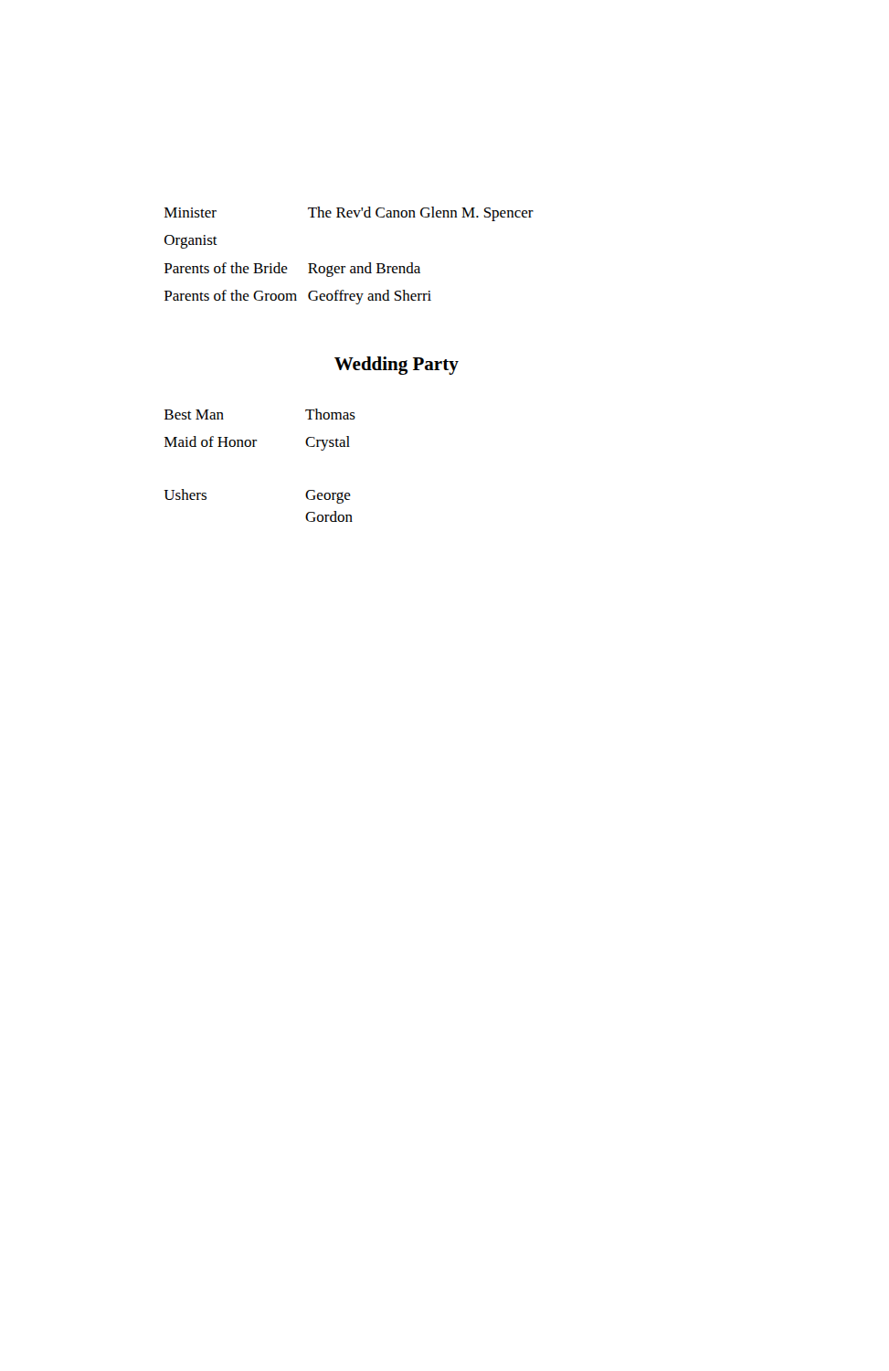| Minister | The Rev'd Canon Glenn M. Spencer |
| Organist | |
| Parents of the Bride | Roger and Brenda |
| Parents of the Groom | Geoffrey and Sherri |
Wedding Party
| Best Man | Thomas |
| Maid of Honor | Crystal |
| Ushers | George Gordon |